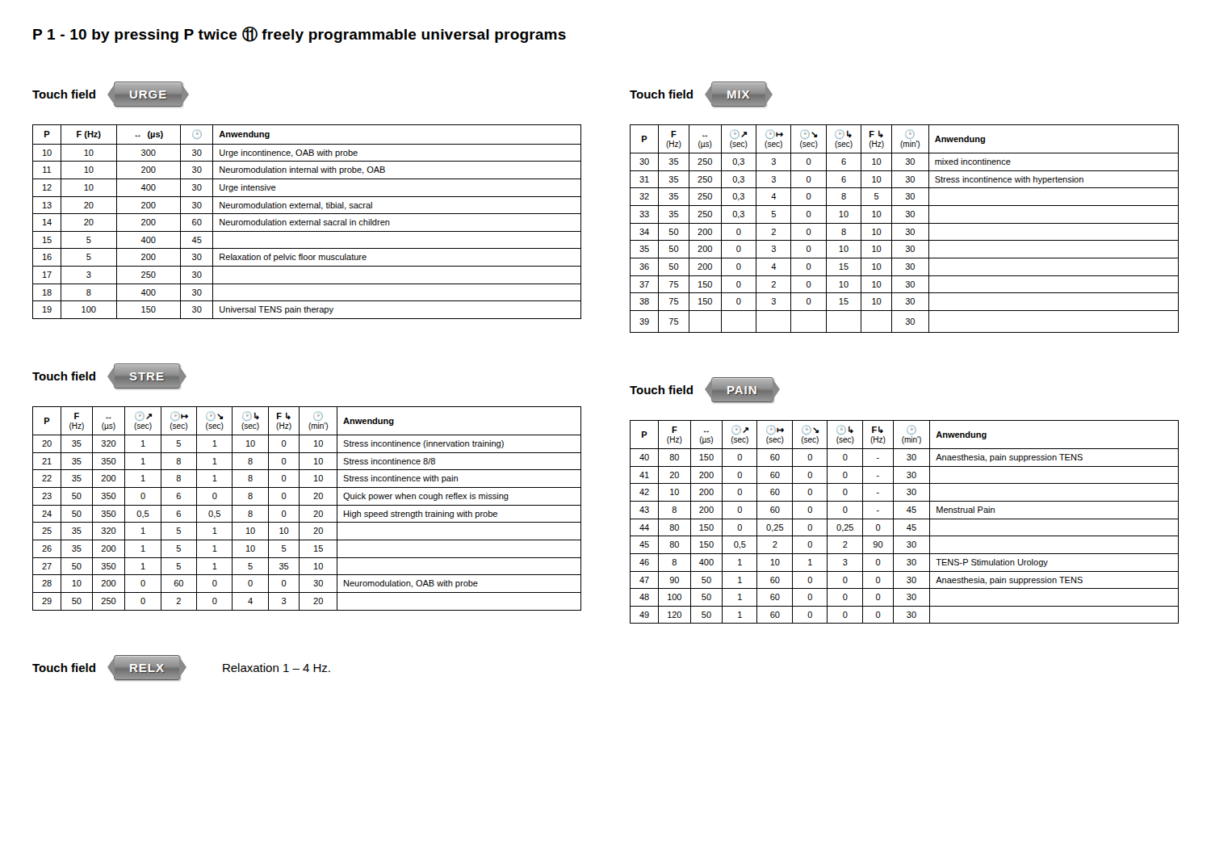P 1 - 10 by pressing P twice ⑪ freely programmable universal programs
Touch field URGE
| P | F (Hz) | ↔ (µs) | 🕑 | Anwendung |
| --- | --- | --- | --- | --- |
| 10 | 10 | 300 | 30 | Urge incontinence, OAB with probe |
| 11 | 10 | 200 | 30 | Neuromodulation internal with probe, OAB |
| 12 | 10 | 400 | 30 | Urge intensive |
| 13 | 20 | 200 | 30 | Neuromodulation external, tibial, sacral |
| 14 | 20 | 200 | 60 | Neuromodulation external sacral in children |
| 15 | 5 | 400 | 45 | |
| 16 | 5 | 200 | 30 | Relaxation of pelvic floor musculature |
| 17 | 3 | 250 | 30 | |
| 18 | 8 | 400 | 30 | |
| 19 | 100 | 150 | 30 | Universal TENS pain therapy |
Touch field STRE
| P | F (Hz) | ↔ (µs) | 🕑↗ (sec) | 🕑↦ (sec) | 🕑↘ (sec) | 🕑↳ (sec) | F ↳ (Hz) | 🕑 (min') | Anwendung |
| --- | --- | --- | --- | --- | --- | --- | --- | --- | --- |
| 20 | 35 | 320 | 1 | 5 | 1 | 10 | 0 | 10 | Stress incontinence (innervation training) |
| 21 | 35 | 350 | 1 | 8 | 1 | 8 | 0 | 10 | Stress incontinence 8/8 |
| 22 | 35 | 200 | 1 | 8 | 1 | 8 | 0 | 10 | Stress incontinence with pain |
| 23 | 50 | 350 | 0 | 6 | 0 | 8 | 0 | 20 | Quick power when cough reflex is missing |
| 24 | 50 | 350 | 0,5 | 6 | 0,5 | 8 | 0 | 20 | High speed strength training with probe |
| 25 | 35 | 320 | 1 | 5 | 1 | 10 | 10 | 20 | |
| 26 | 35 | 200 | 1 | 5 | 1 | 10 | 5 | 15 | |
| 27 | 50 | 350 | 1 | 5 | 1 | 5 | 35 | 10 | |
| 28 | 10 | 200 | 0 | 60 | 0 | 0 | 0 | 30 | Neuromodulation, OAB with probe |
| 29 | 50 | 250 | 0 | 2 | 0 | 4 | 3 | 20 | |
Touch field RELX Relaxation 1 – 4 Hz.
Touch field MIX
| P | F (Hz) | ↔ (µs) | 🕑↗ (sec) | 🕑↦ (sec) | 🕑↘ (sec) | 🕑↳ (sec) | F ↳ (Hz) | 🕑 (min') | Anwendung |
| --- | --- | --- | --- | --- | --- | --- | --- | --- | --- |
| 30 | 35 | 250 | 0,3 | 3 | 0 | 6 | 10 | 30 | mixed incontinence |
| 31 | 35 | 250 | 0,3 | 3 | 0 | 6 | 10 | 30 | Stress incontinence with hypertension |
| 32 | 35 | 250 | 0,3 | 4 | 0 | 8 | 5 | 30 | |
| 33 | 35 | 250 | 0,3 | 5 | 0 | 10 | 10 | 30 | |
| 34 | 50 | 200 | 0 | 2 | 0 | 8 | 10 | 30 | |
| 35 | 50 | 200 | 0 | 3 | 0 | 10 | 10 | 30 | |
| 36 | 50 | 200 | 0 | 4 | 0 | 15 | 10 | 30 | |
| 37 | 75 | 150 | 0 | 2 | 0 | 10 | 10 | 30 | |
| 38 | 75 | 150 | 0 | 3 | 0 | 15 | 10 | 30 | |
| 39 | 75 | | | | | | | 30 | |
Touch field PAIN
| P | F (Hz) | ↔ (µs) | 🕑↗ (sec) | 🕑↦ (sec) | 🕑↘ (sec) | 🕑↳ (sec) | F ↳ (Hz) | 🕑 (min') | Anwendung |
| --- | --- | --- | --- | --- | --- | --- | --- | --- | --- |
| 40 | 80 | 150 | 0 | 60 | 0 | 0 | - | 30 | Anaesthesia, pain suppression TENS |
| 41 | 20 | 200 | 0 | 60 | 0 | 0 | - | 30 | |
| 42 | 10 | 200 | 0 | 60 | 0 | 0 | - | 30 | |
| 43 | 8 | 200 | 0 | 60 | 0 | 0 | - | 45 | Menstrual Pain |
| 44 | 80 | 150 | 0 | 0,25 | 0 | 0,25 | 0 | 45 | |
| 45 | 80 | 150 | 0,5 | 2 | 0 | 2 | 90 | 30 | |
| 46 | 8 | 400 | 1 | 10 | 1 | 3 | 0 | 30 | TENS-P Stimulation Urology |
| 47 | 90 | 50 | 1 | 60 | 0 | 0 | 0 | 30 | Anaesthesia, pain suppression TENS |
| 48 | 100 | 50 | 1 | 60 | 0 | 0 | 0 | 30 | |
| 49 | 120 | 50 | 1 | 60 | 0 | 0 | 0 | 30 | |